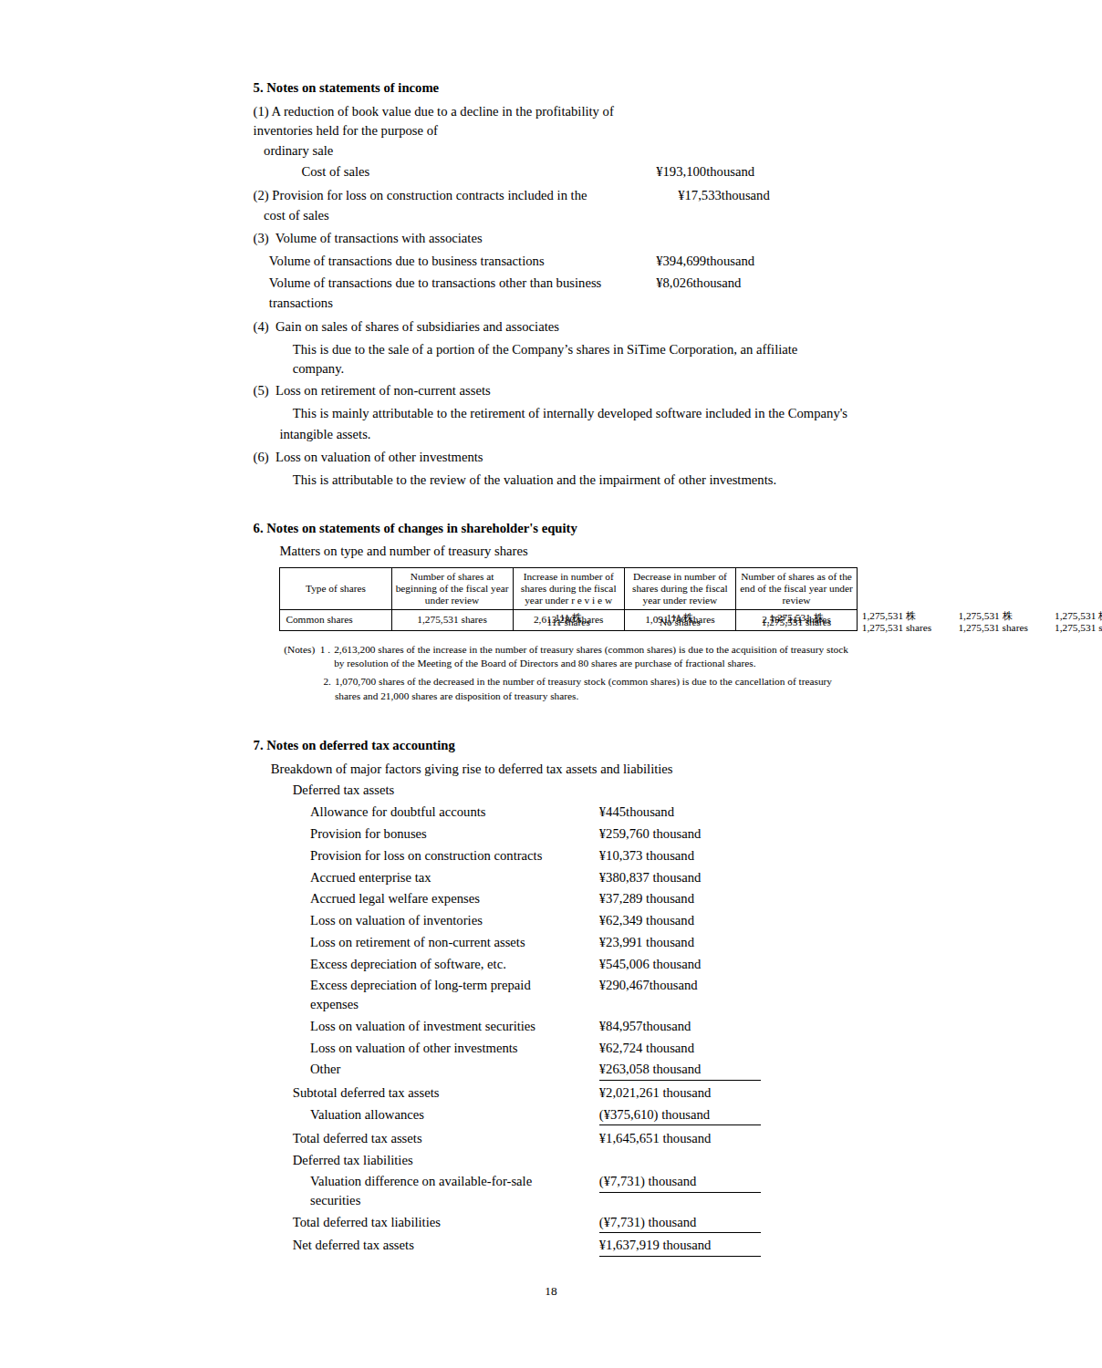5. Notes on statements of income
(1) A reduction of book value due to a decline in the profitability of inventories held for the purpose of
ordinary sale
Cost of sales
¥193,100thousand
(2) Provision for loss on construction contracts included in the
¥17,533thousand
cost of sales
(3) Volume of transactions with associates
Volume of transactions due to business transactions
¥394,699thousand
Volume of transactions due to transactions other than business
¥8,026thousand
transactions
(4) Gain on sales of shares of subsidiaries and associates
This is due to the sale of a portion of the Company’s shares in SiTime Corporation, an affiliate company.
(5) Loss on retirement of non-current assets
This is mainly attributable to the retirement of internally developed software included in the Company's
intangible assets.
(6) Loss on valuation of other investments
This is attributable to the review of the valuation and the impairment of other investments.
6. Notes on statements of changes in shareholder's equity
Matters on type and number of treasury shares
| Type of shares | Number of shares at beginning of the fiscal year under review | Increase in number of shares during the fiscal year under r e v i e w | Decrease in number of shares during the fiscal year under review | Number of shares as of the end of the fiscal year under review |
| --- | --- | --- | --- | --- |
| Common shares | 1,275,531 shares | 2,613,280 shares 111 株 111 shares | 1,091,700 shares 111 株 No shares | 2,797,111 shares 1,275,531 株 1,275,531 shares |
1,275,531 株
1,275,531 shares
1,275,531 株
1,275,531 shares
1,275,531 株
1,275,531 shares
(Notes) 1 .
2,613,200 shares of the increase in the number of treasury shares (common shares) is due to the acquisition of treasury stock by resolution of the Meeting of the Board of Directors and 80 shares are purchase of fractional shares.
2.
1,070,700 shares of the decreased in the number of treasury stock (common shares) is due to the cancellation of treasury shares and 21,000 shares are disposition of treasury shares.
7. Notes on deferred tax accounting
Breakdown of major factors giving rise to deferred tax assets and liabilities
Deferred tax assets
Allowance for doubtful accounts
¥445thousand
Provision for bonuses
¥259,760 thousand
Provision for loss on construction contracts
¥10,373 thousand
Accrued enterprise tax
¥380,837 thousand
Accrued legal welfare expenses
¥37,289 thousand
Loss on valuation of inventories
¥62,349 thousand
Loss on retirement of non-current assets
¥23,991 thousand
Excess depreciation of software, etc.
¥545,006 thousand
Excess depreciation of long-term prepaid expenses
¥290,467thousand
Loss on valuation of investment securities
¥84,957thousand
Loss on valuation of other investments
¥62,724 thousand
Other
¥263,058 thousand
Subtotal deferred tax assets
¥2,021,261 thousand
Valuation allowances
(¥375,610) thousand
Total deferred tax assets
¥1,645,651 thousand
Deferred tax liabilities
Valuation difference on available-for-sale securities
(¥7,731) thousand
Total deferred tax liabilities
(¥7,731) thousand
Net deferred tax assets
¥1,637,919 thousand
18